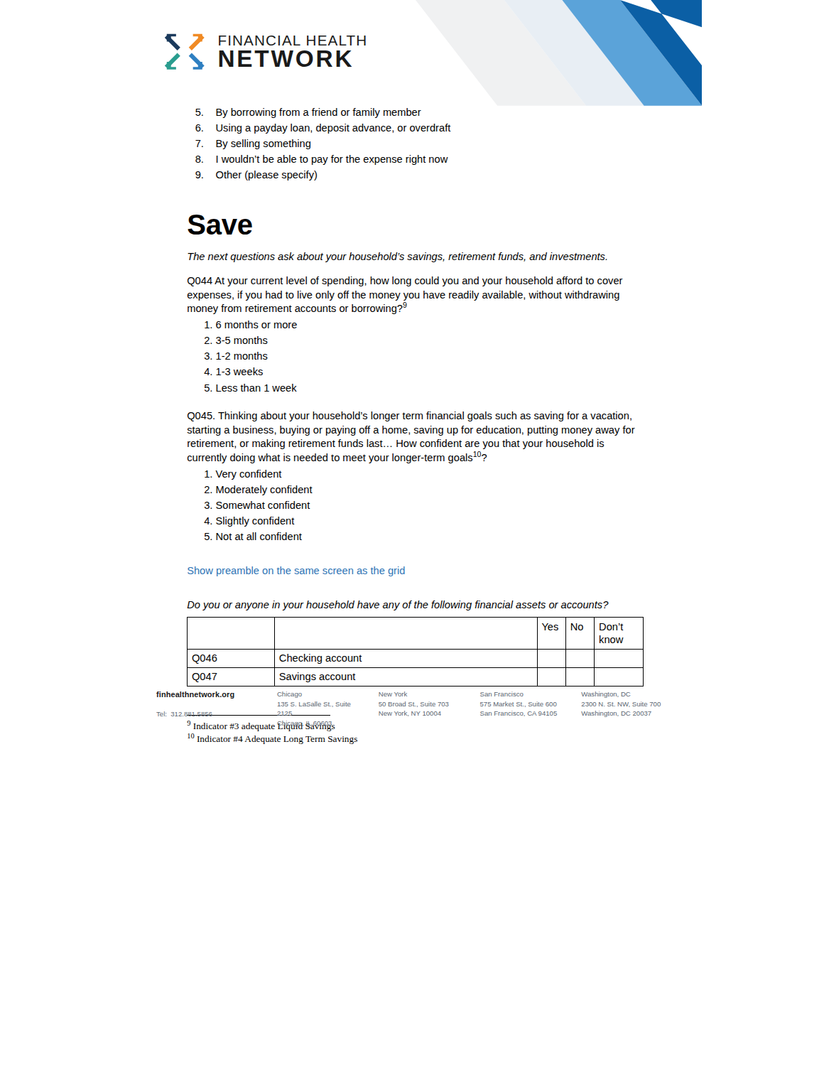FINANCIAL HEALTH
NETWORK
By borrowing from a friend or family member
Using a payday loan, deposit advance, or overdraft
By selling something
I wouldn’t be able to pay for the expense right now
Other (please specify)
Save
The next questions ask about your household’s savings, retirement funds, and investments.
Q044 At your current level of spending, how long could you and your household afford to cover expenses, if you had to live only off the money you have readily available, without withdrawing money from retirement accounts or borrowing?9
6 months or more
3-5 months
1-2 months
1-3 weeks
Less than 1 week
Q045. Thinking about your household’s longer term financial goals such as saving for a vacation, starting a business, buying or paying off a home, saving up for education, putting money away for retirement, or making retirement funds last… How confident are you that your household is currently doing what is needed to meet your longer-term goals10?
Very confident
Moderately confident
Somewhat confident
Slightly confident
Not at all confident
Show preamble on the same screen as the grid
Do you or anyone in your household have any of the following financial assets or accounts?
| | | Yes | No | Don’t know |
| Q046 | Checking account | | | |
| Q047 | Savings account | | | |
9 Indicator #3 adequate Liquid Savings
10 Indicator #4 Adequate Long Term Savings
finhealthnetwork.org
Tel: 312.881.5856
Chicago
135 S. LaSalle St., Suite 2125
Chicago, IL 60603
New York
50 Broad St., Suite 703
New York, NY 10004
San Francisco
575 Market St., Suite 600
San Francisco, CA 94105
Washington, DC
2300 N. St. NW, Suite 700
Washington, DC 20037